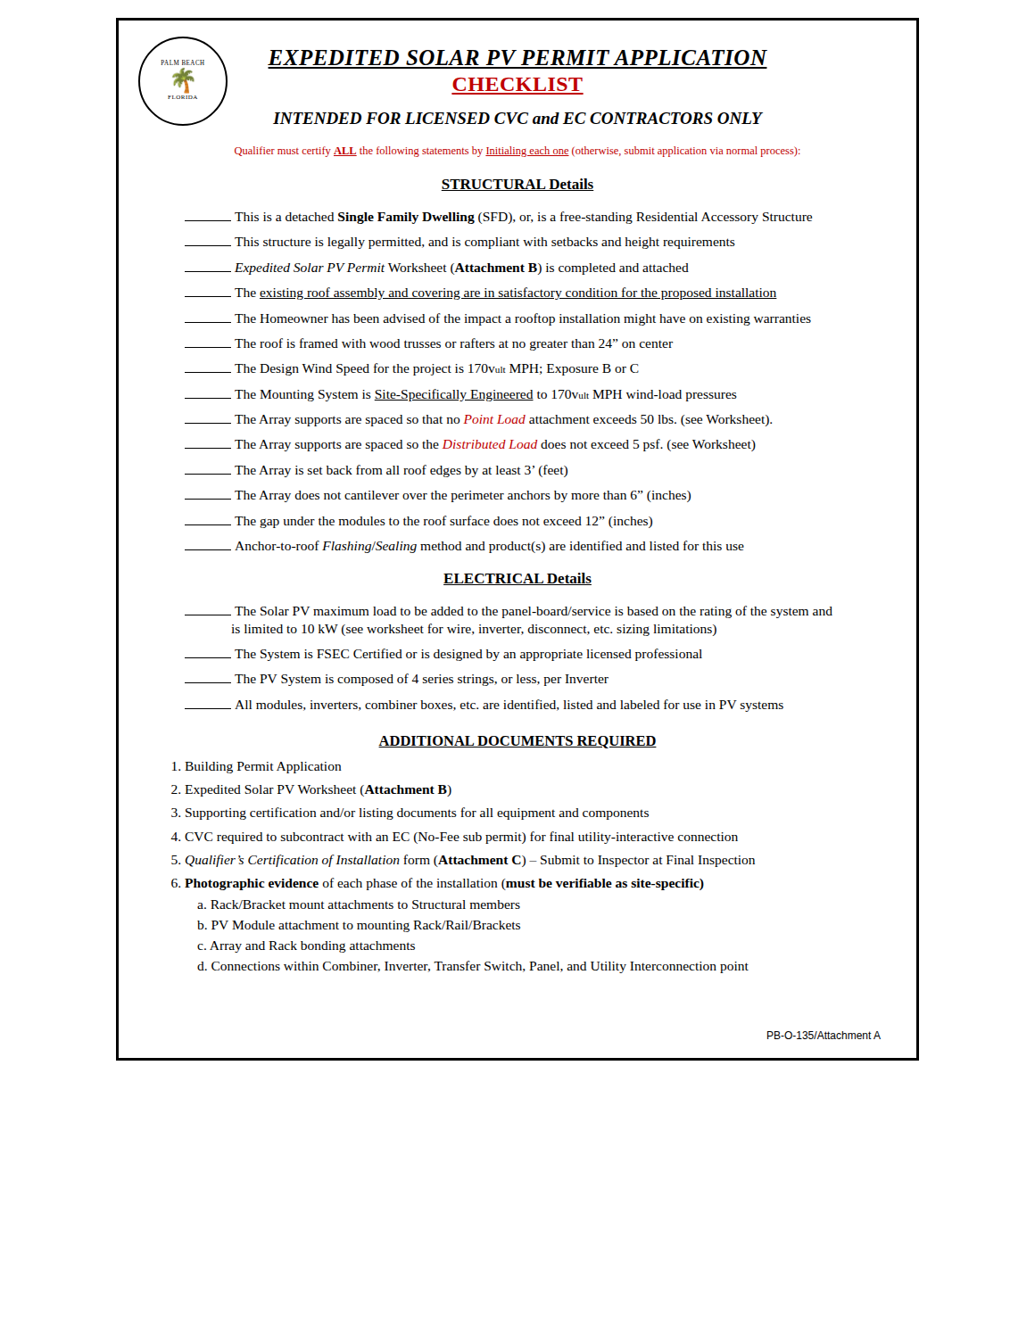PALM BEACH
🌴
FLORIDA
EXPEDITED SOLAR PV PERMIT APPLICATION
CHECKLIST
INTENDED FOR LICENSED CVC and EC CONTRACTORS ONLY
Qualifier must certify ALL the following statements by Initialing each one (otherwise, submit application via normal process):
STRUCTURAL Details
This is a detached Single Family Dwelling (SFD), or, is a free-standing Residential Accessory Structure
This structure is legally permitted, and is compliant with setbacks and height requirements
Expedited Solar PV Permit Worksheet (Attachment B) is completed and attached
The existing roof assembly and covering are in satisfactory condition for the proposed installation
The Homeowner has been advised of the impact a rooftop installation might have on existing warranties
The roof is framed with wood trusses or rafters at no greater than 24” on center
The Design Wind Speed for the project is 170vult MPH; Exposure B or C
The Mounting System is Site-Specifically Engineered to 170vult MPH wind-load pressures
The Array supports are spaced so that no Point Load attachment exceeds 50 lbs. (see Worksheet).
The Array supports are spaced so the Distributed Load does not exceed 5 psf. (see Worksheet)
The Array is set back from all roof edges by at least 3’ (feet)
The Array does not cantilever over the perimeter anchors by more than 6” (inches)
The gap under the modules to the roof surface does not exceed 12” (inches)
Anchor-to-roof Flashing/Sealing method and product(s) are identified and listed for this use
ELECTRICAL Details
The Solar PV maximum load to be added to the panel-board/service is based on the rating of the system and is limited to 10 kW (see worksheet for wire, inverter, disconnect, etc. sizing limitations)
The System is FSEC Certified or is designed by an appropriate licensed professional
The PV System is composed of 4 series strings, or less, per Inverter
All modules, inverters, combiner boxes, etc. are identified, listed and labeled for use in PV systems
ADDITIONAL DOCUMENTS REQUIRED
Building Permit Application
Expedited Solar PV Worksheet (Attachment B)
Supporting certification and/or listing documents for all equipment and components
CVC required to subcontract with an EC (No-Fee sub permit) for final utility-interactive connection
Qualifier’s Certification of Installation form (Attachment C) – Submit to Inspector at Final Inspection
Photographic evidence of each phase of the installation (must be verifiable as site-specific)
a. Rack/Bracket mount attachments to Structural members
b. PV Module attachment to mounting Rack/Rail/Brackets
c. Array and Rack bonding attachments
d. Connections within Combiner, Inverter, Transfer Switch, Panel, and Utility Interconnection point
PB-O-135/Attachment A